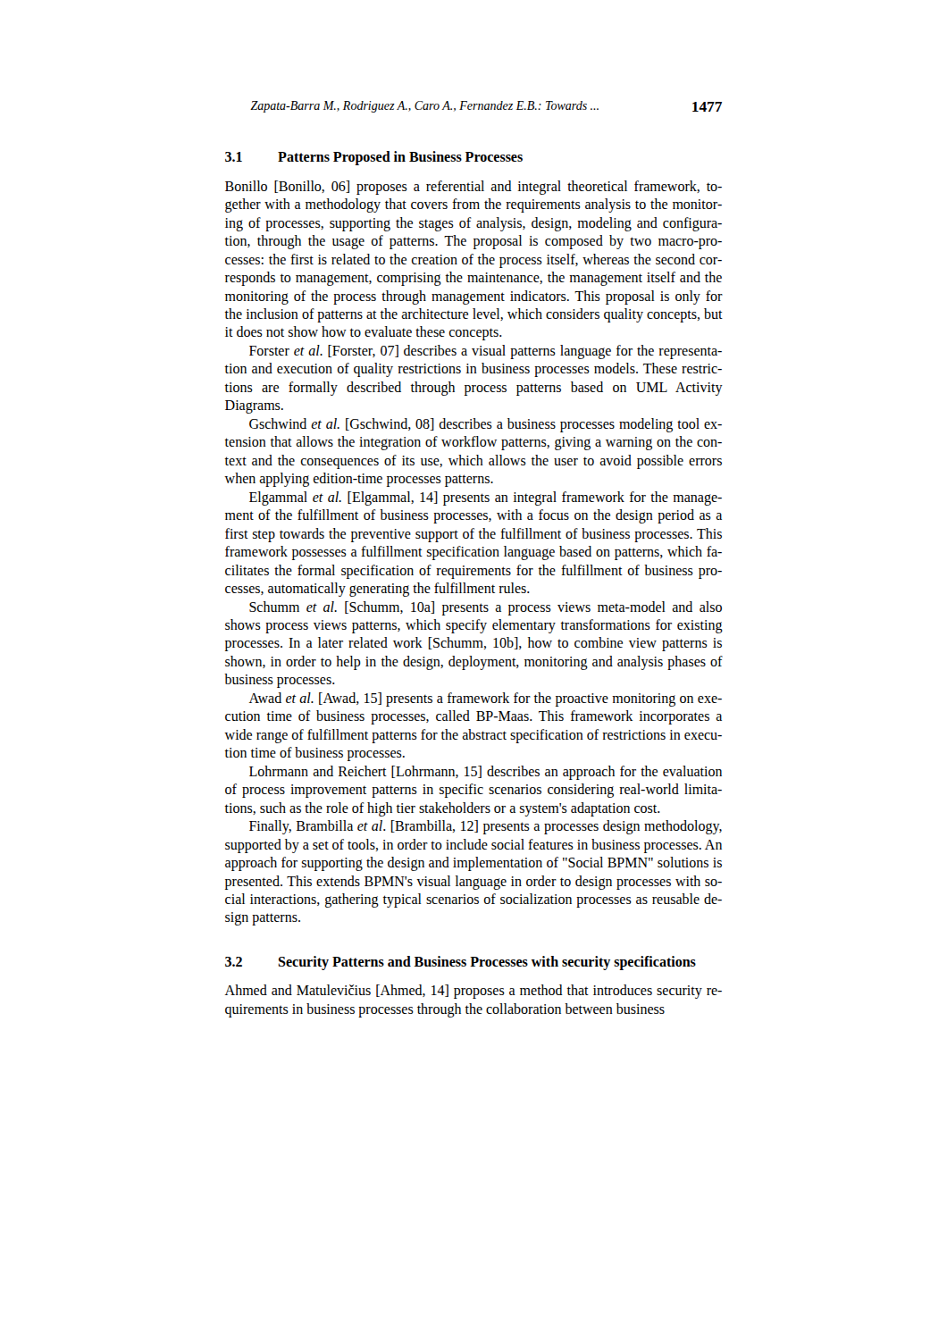Zapata-Barra M., Rodriguez A., Caro A., Fernandez E.B.: Towards ... 1477
3.1 Patterns Proposed in Business Processes
Bonillo [Bonillo, 06] proposes a referential and integral theoretical framework, together with a methodology that covers from the requirements analysis to the monitoring of processes, supporting the stages of analysis, design, modeling and configuration, through the usage of patterns. The proposal is composed by two macro-processes: the first is related to the creation of the process itself, whereas the second corresponds to management, comprising the maintenance, the management itself and the monitoring of the process through management indicators. This proposal is only for the inclusion of patterns at the architecture level, which considers quality concepts, but it does not show how to evaluate these concepts.
Forster et al. [Forster, 07] describes a visual patterns language for the representation and execution of quality restrictions in business processes models. These restrictions are formally described through process patterns based on UML Activity Diagrams.
Gschwind et al. [Gschwind, 08] describes a business processes modeling tool extension that allows the integration of workflow patterns, giving a warning on the context and the consequences of its use, which allows the user to avoid possible errors when applying edition-time processes patterns.
Elgammal et al. [Elgammal, 14] presents an integral framework for the management of the fulfillment of business processes, with a focus on the design period as a first step towards the preventive support of the fulfillment of business processes. This framework possesses a fulfillment specification language based on patterns, which facilitates the formal specification of requirements for the fulfillment of business processes, automatically generating the fulfillment rules.
Schumm et al. [Schumm, 10a] presents a process views meta-model and also shows process views patterns, which specify elementary transformations for existing processes. In a later related work [Schumm, 10b], how to combine view patterns is shown, in order to help in the design, deployment, monitoring and analysis phases of business processes.
Awad et al. [Awad, 15] presents a framework for the proactive monitoring on execution time of business processes, called BP-Maas. This framework incorporates a wide range of fulfillment patterns for the abstract specification of restrictions in execution time of business processes.
Lohrmann and Reichert [Lohrmann, 15] describes an approach for the evaluation of process improvement patterns in specific scenarios considering real-world limitations, such as the role of high tier stakeholders or a system's adaptation cost.
Finally, Brambilla et al. [Brambilla, 12] presents a processes design methodology, supported by a set of tools, in order to include social features in business processes. An approach for supporting the design and implementation of "Social BPMN" solutions is presented. This extends BPMN's visual language in order to design processes with social interactions, gathering typical scenarios of socialization processes as reusable design patterns.
3.2 Security Patterns and Business Processes with security specifications
Ahmed and Matulevičius [Ahmed, 14] proposes a method that introduces security requirements in business processes through the collaboration between business